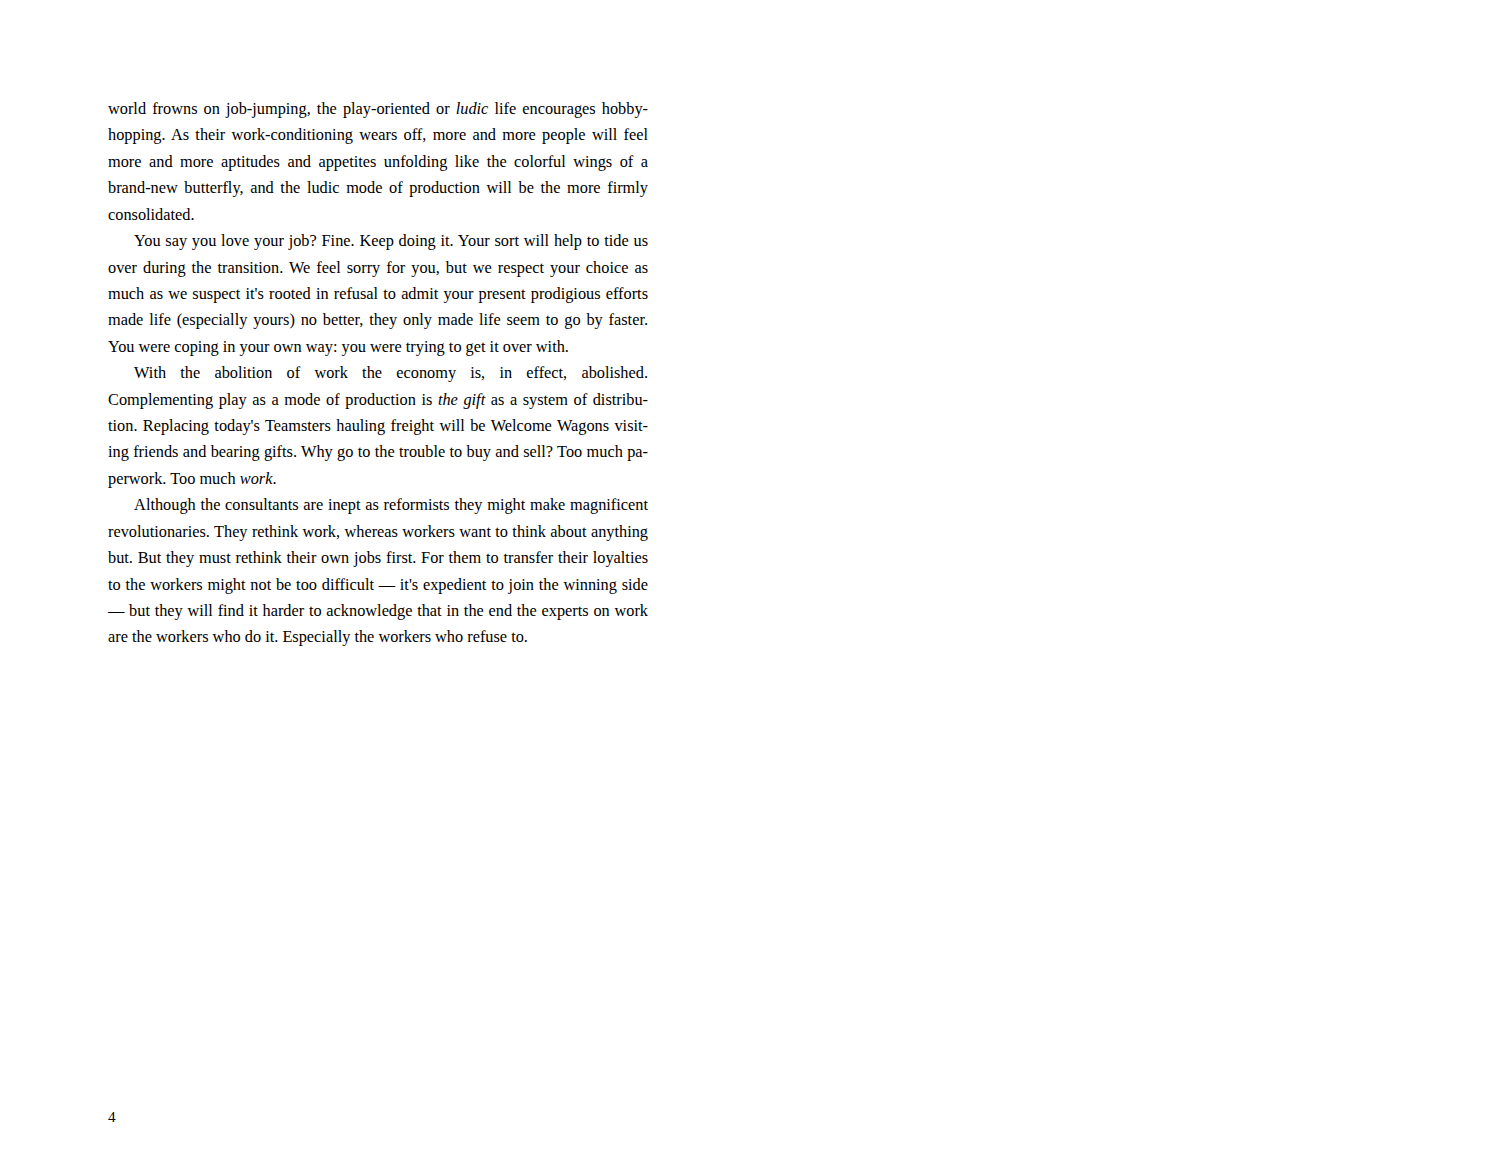world frowns on job-jumping, the play-oriented or ludic life encourages hobby-hopping. As their work-conditioning wears off, more and more people will feel more and more aptitudes and appetites unfolding like the colorful wings of a brand-new butterfly, and the ludic mode of production will be the more firmly consolidated.
You say you love your job? Fine. Keep doing it. Your sort will help to tide us over during the transition. We feel sorry for you, but we respect your choice as much as we suspect it's rooted in refusal to admit your present prodigious efforts made life (especially yours) no better, they only made life seem to go by faster. You were coping in your own way: you were trying to get it over with.
With the abolition of work the economy is, in effect, abolished. Complementing play as a mode of production is the gift as a system of distribution. Replacing today's Teamsters hauling freight will be Welcome Wagons visiting friends and bearing gifts. Why go to the trouble to buy and sell? Too much paperwork. Too much work.
Although the consultants are inept as reformists they might make magnificent revolutionaries. They rethink work, whereas workers want to think about anything but. But they must rethink their own jobs first. For them to transfer their loyalties to the workers might not be too difficult — it's expedient to join the winning side — but they will find it harder to acknowledge that in the end the experts on work are the workers who do it. Especially the workers who refuse to.
4